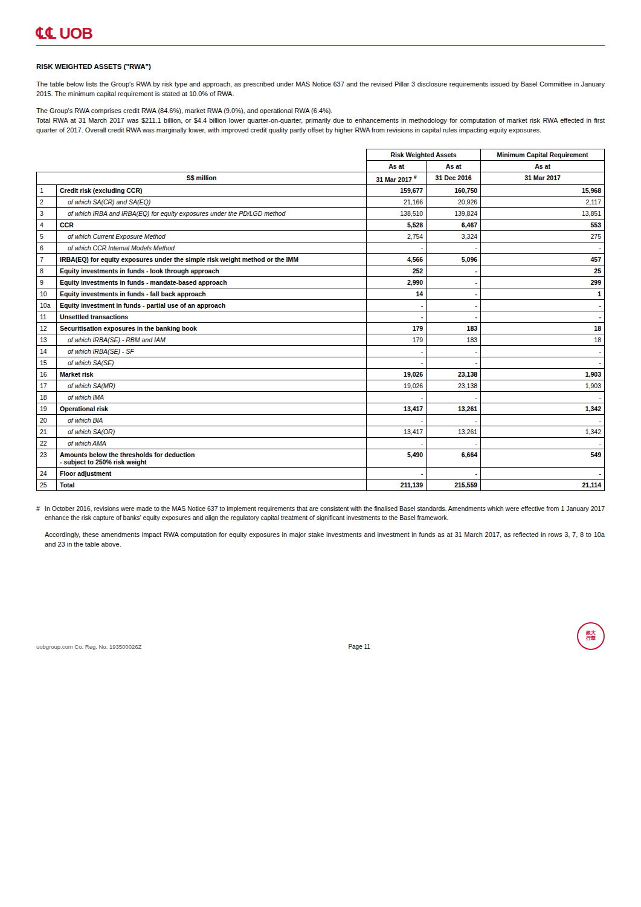℄℄ UOB
RISK WEIGHTED ASSETS ("RWA")
The table below lists the Group's RWA by risk type and approach, as prescribed under MAS Notice 637 and the revised Pillar 3 disclosure requirements issued by Basel Committee in January 2015. The minimum capital requirement is stated at 10.0% of RWA.
The Group's RWA comprises credit RWA (84.6%), market RWA (9.0%), and operational RWA (6.4%).
Total RWA at 31 March 2017 was $211.1 billion, or $4.4 billion lower quarter-on-quarter, primarily due to enhancements in methodology for computation of market risk RWA effected in first quarter of 2017. Overall credit RWA was marginally lower, with improved credit quality partly offset by higher RWA from revisions in capital rules impacting equity exposures.
| | Risk Weighted Assets | Minimum Capital Requirement |
| --- | --- | --- |
| As at | As at | As at |
| S$ million | 31 Mar 2017 # | 31 Dec 2016 | 31 Mar 2017 |
| 1 | Credit risk (excluding CCR) | 159,677 | 160,750 | 15,968 |
| 2 | of which SA(CR) and SA(EQ) | 21,166 | 20,926 | 2,117 |
| 3 | of which IRBA and IRBA(EQ) for equity exposures under the PD/LGD method | 138,510 | 139,824 | 13,851 |
| 4 | CCR | 5,528 | 6,467 | 553 |
| 5 | of which Current Exposure Method | 2,754 | 3,324 | 275 |
| 6 | of which CCR Internal Models Method | - | - | - |
| 7 | IRBA(EQ) for equity exposures under the simple risk weight method or the IMM | 4,566 | 5,096 | 457 |
| 8 | Equity investments in funds - look through approach | 252 | - | 25 |
| 9 | Equity investments in funds - mandate-based approach | 2,990 | - | 299 |
| 10 | Equity investments in funds - fall back approach | 14 | - | 1 |
| 10a | Equity investment in funds - partial use of an approach | - | - | - |
| 11 | Unsettled transactions | - | - | - |
| 12 | Securitisation exposures in the banking book | 179 | 183 | 18 |
| 13 | of which IRBA(SE) - RBM and IAM | 179 | 183 | 18 |
| 14 | of which IRBA(SE) - SF | - | - | - |
| 15 | of which SA(SE) | - | - | - |
| 16 | Market risk | 19,026 | 23,138 | 1,903 |
| 17 | of which SA(MR) | 19,026 | 23,138 | 1,903 |
| 18 | of which IMA | - | - | - |
| 19 | Operational risk | 13,417 | 13,261 | 1,342 |
| 20 | of which BIA | - | - | - |
| 21 | of which SA(OR) | 13,417 | 13,261 | 1,342 |
| 22 | of which AMA | - | - | - |
| 23 | Amounts below the thresholds for deduction - subject to 250% risk weight | 5,490 | 6,664 | 549 |
| 24 | Floor adjustment | - | - | - |
| 25 | Total | 211,139 | 215,559 | 21,114 |
# In October 2016, revisions were made to the MAS Notice 637 to implement requirements that are consistent with the finalised Basel standards. Amendments which were effective from 1 January 2017 enhance the risk capture of banks’ equity exposures and align the regulatory capital treatment of significant investments to the Basel framework.
Accordingly, these amendments impact RWA computation for equity exposures in major stake investments and investment in funds as at 31 March 2017, as reflected in rows 3, 7, 8 to 10a and 23 in the table above.
uobgroup.com Co. Reg. No. 193500026Z
Page 11
銀大
行華